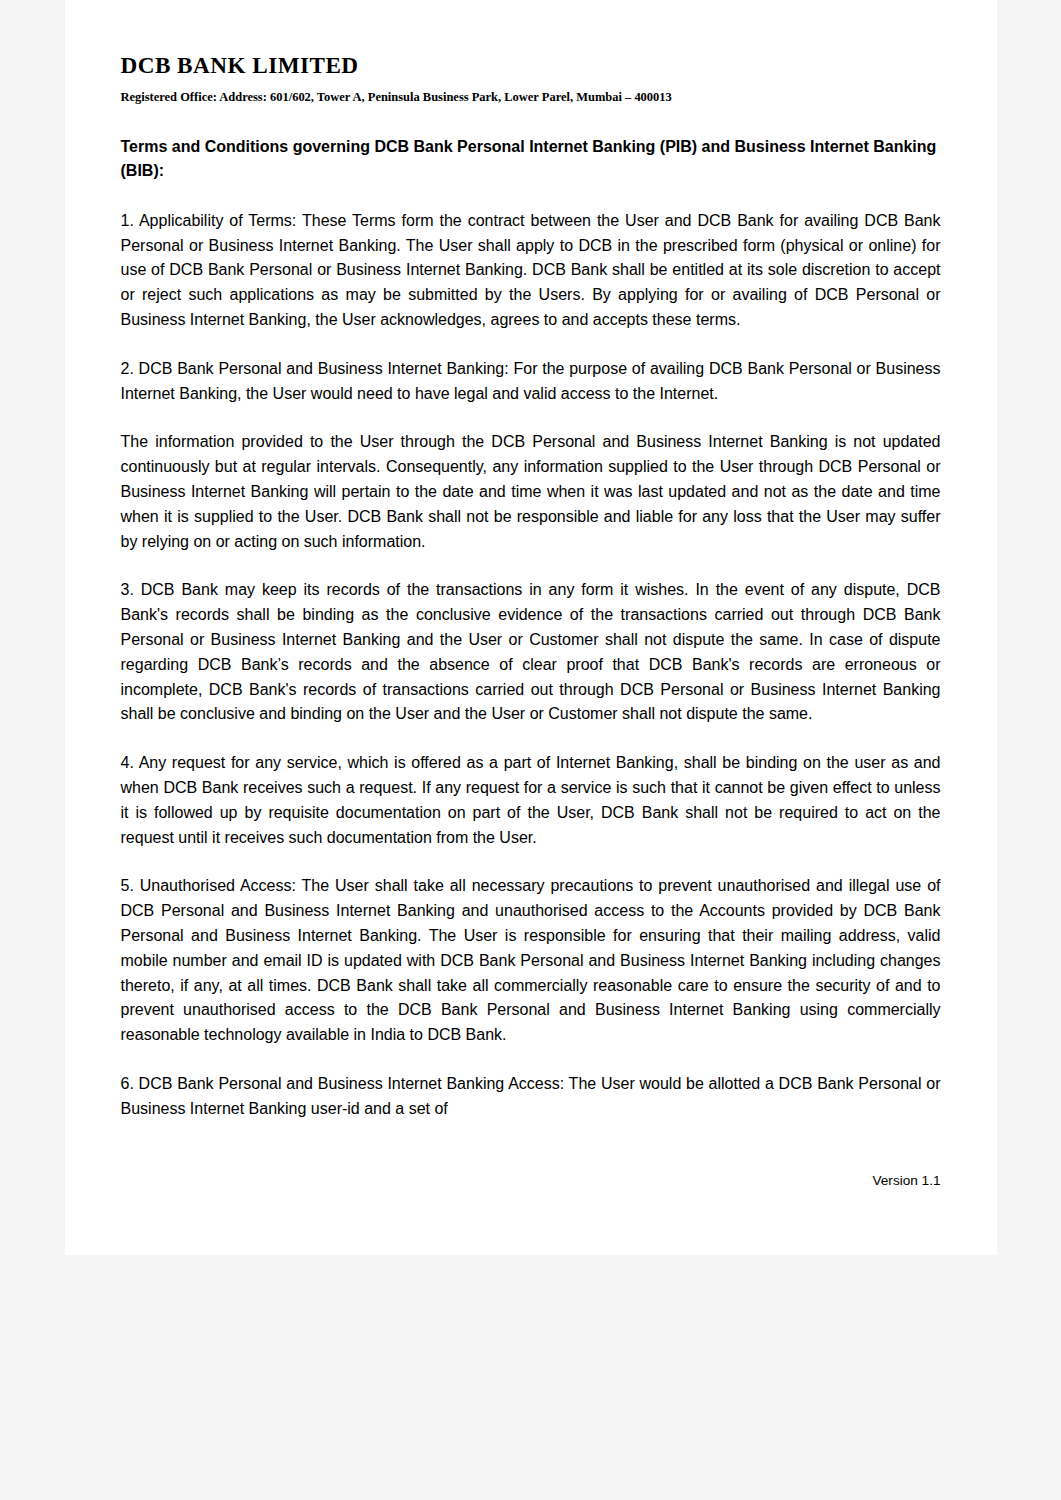DCB BANK LIMITED
Registered Office: Address: 601/602, Tower A, Peninsula Business Park, Lower Parel, Mumbai – 400013
Terms and Conditions governing DCB Bank Personal Internet Banking (PIB) and Business Internet Banking (BIB):
1. Applicability of Terms: These Terms form the contract between the User and DCB Bank for availing DCB Bank Personal or Business Internet Banking. The User shall apply to DCB in the prescribed form (physical or online) for use of DCB Bank Personal or Business Internet Banking. DCB Bank shall be entitled at its sole discretion to accept or reject such applications as may be submitted by the Users. By applying for or availing of DCB Personal or Business Internet Banking, the User acknowledges, agrees to and accepts these terms.
2. DCB Bank Personal and Business Internet Banking: For the purpose of availing DCB Bank Personal or Business Internet Banking, the User would need to have legal and valid access to the Internet.
The information provided to the User through the DCB Personal and Business Internet Banking is not updated continuously but at regular intervals. Consequently, any information supplied to the User through DCB Personal or Business Internet Banking will pertain to the date and time when it was last updated and not as the date and time when it is supplied to the User. DCB Bank shall not be responsible and liable for any loss that the User may suffer by relying on or acting on such information.
3. DCB Bank may keep its records of the transactions in any form it wishes. In the event of any dispute, DCB Bank's records shall be binding as the conclusive evidence of the transactions carried out through DCB Bank Personal or Business Internet Banking and the User or Customer shall not dispute the same. In case of dispute regarding DCB Bank’s records and the absence of clear proof that DCB Bank's records are erroneous or incomplete, DCB Bank's records of transactions carried out through DCB Personal or Business Internet Banking shall be conclusive and binding on the User and the User or Customer shall not dispute the same.
4. Any request for any service, which is offered as a part of Internet Banking, shall be binding on the user as and when DCB Bank receives such a request. If any request for a service is such that it cannot be given effect to unless it is followed up by requisite documentation on part of the User, DCB Bank shall not be required to act on the request until it receives such documentation from the User.
5. Unauthorised Access: The User shall take all necessary precautions to prevent unauthorised and illegal use of DCB Personal and Business Internet Banking and unauthorised access to the Accounts provided by DCB Bank Personal and Business Internet Banking. The User is responsible for ensuring that their mailing address, valid mobile number and email ID is updated with DCB Bank Personal and Business Internet Banking including changes thereto, if any, at all times. DCB Bank shall take all commercially reasonable care to ensure the security of and to prevent unauthorised access to the DCB Bank Personal and Business Internet Banking using commercially reasonable technology available in India to DCB Bank.
6. DCB Bank Personal and Business Internet Banking Access: The User would be allotted a DCB Bank Personal or Business Internet Banking user-id and a set of
Version 1.1